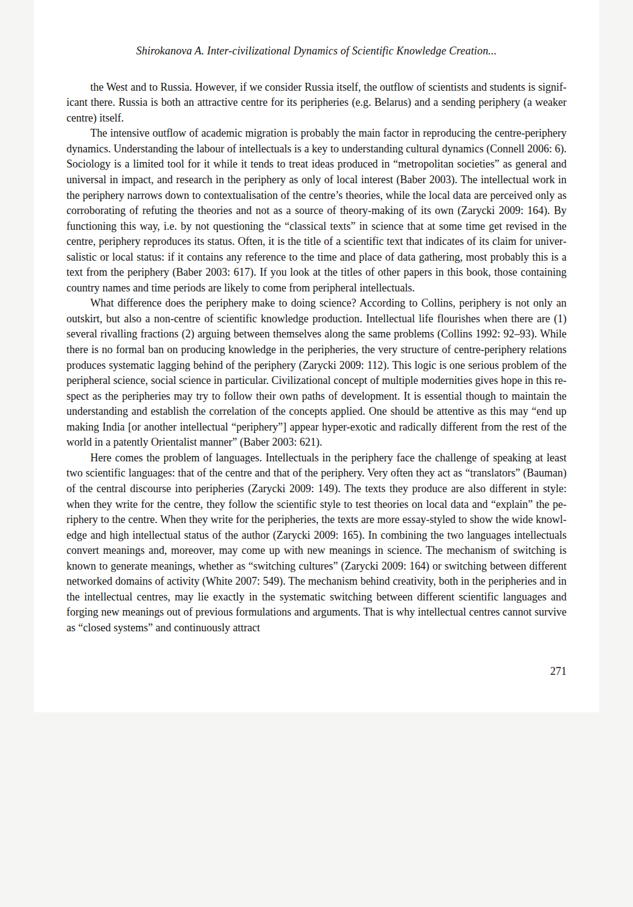Shirokanova A. Inter-civilizational Dynamics of Scientific Knowledge Creation...
the West and to Russia. However, if we consider Russia itself, the outflow of scientists and students is significant there. Russia is both an attractive centre for its peripheries (e.g. Belarus) and a sending periphery (a weaker centre) itself.
The intensive outflow of academic migration is probably the main factor in reproducing the centre-periphery dynamics. Understanding the labour of intellectuals is a key to understanding cultural dynamics (Connell 2006: 6). Sociology is a limited tool for it while it tends to treat ideas produced in “metropolitan societies” as general and universal in impact, and research in the periphery as only of local interest (Baber 2003). The intellectual work in the periphery narrows down to contextualisation of the centre’s theories, while the local data are perceived only as corroborating of refuting the theories and not as a source of theory-making of its own (Zarycki 2009: 164). By functioning this way, i.e. by not questioning the “classical texts” in science that at some time get revised in the centre, periphery reproduces its status. Often, it is the title of a scientific text that indicates of its claim for universalistic or local status: if it contains any reference to the time and place of data gathering, most probably this is a text from the periphery (Baber 2003: 617). If you look at the titles of other papers in this book, those containing country names and time periods are likely to come from peripheral intellectuals.
What difference does the periphery make to doing science? According to Collins, periphery is not only an outskirt, but also a non-centre of scientific knowledge production. Intellectual life flourishes when there are (1) several rivalling fractions (2) arguing between themselves along the same problems (Collins 1992: 92–93). While there is no formal ban on producing knowledge in the peripheries, the very structure of centre-periphery relations produces systematic lagging behind of the periphery (Zarycki 2009: 112). This logic is one serious problem of the peripheral science, social science in particular. Civilizational concept of multiple modernities gives hope in this respect as the peripheries may try to follow their own paths of development. It is essential though to maintain the understanding and establish the correlation of the concepts applied. One should be attentive as this may “end up making India [or another intellectual “periphery”] appear hyper-exotic and radically different from the rest of the world in a patently Orientalist manner” (Baber 2003: 621).
Here comes the problem of languages. Intellectuals in the periphery face the challenge of speaking at least two scientific languages: that of the centre and that of the periphery. Very often they act as “translators” (Bauman) of the central discourse into peripheries (Zarycki 2009: 149). The texts they produce are also different in style: when they write for the centre, they follow the scientific style to test theories on local data and “explain” the periphery to the centre. When they write for the peripheries, the texts are more essay-styled to show the wide knowledge and high intellectual status of the author (Zarycki 2009: 165). In combining the two languages intellectuals convert meanings and, moreover, may come up with new meanings in science. The mechanism of switching is known to generate meanings, whether as “switching cultures” (Zarycki 2009: 164) or switching between different networked domains of activity (White 2007: 549). The mechanism behind creativity, both in the peripheries and in the intellectual centres, may lie exactly in the systematic switching between different scientific languages and forging new meanings out of previous formulations and arguments. That is why intellectual centres cannot survive as “closed systems” and continuously attract
271